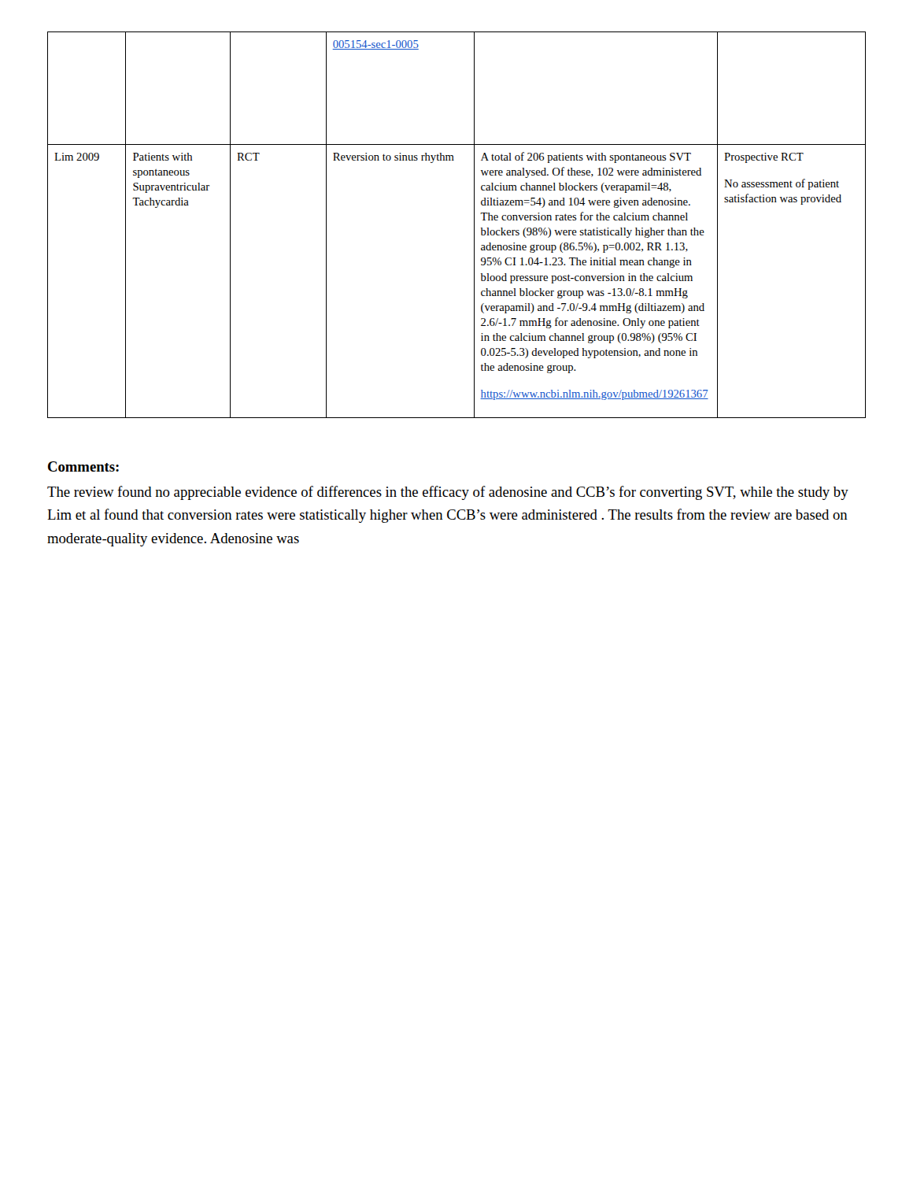| | | | 005154-sec1-0005 | | |
| Lim 2009 | Patients with spontaneous Supraventricular Tachycardia | RCT | Reversion to sinus rhythm | A total of 206 patients with spontaneous SVT were analysed. Of these, 102 were administered calcium channel blockers (verapamil=48, diltiazem=54) and 104 were given adenosine. The conversion rates for the calcium channel blockers (98%) were statistically higher than the adenosine group (86.5%), p=0.002, RR 1.13, 95% CI 1.04-1.23. The initial mean change in blood pressure post-conversion in the calcium channel blocker group was -13.0/-8.1 mmHg (verapamil) and -7.0/-9.4 mmHg (diltiazem) and 2.6/-1.7 mmHg for adenosine. Only one patient in the calcium channel group (0.98%) (95% CI 0.025-5.3) developed hypotension, and none in the adenosine group. https://www.ncbi.nlm.nih.gov/pubmed/19261367 | Prospective RCT No assessment of patient satisfaction was provided |
Comments:
The review found no appreciable evidence of differences in the efficacy of adenosine and CCB’s for converting SVT, while the study by Lim et al found that conversion rates were statistically higher when CCB’s were administered . The results from the review are based on moderate-quality evidence. Adenosine was